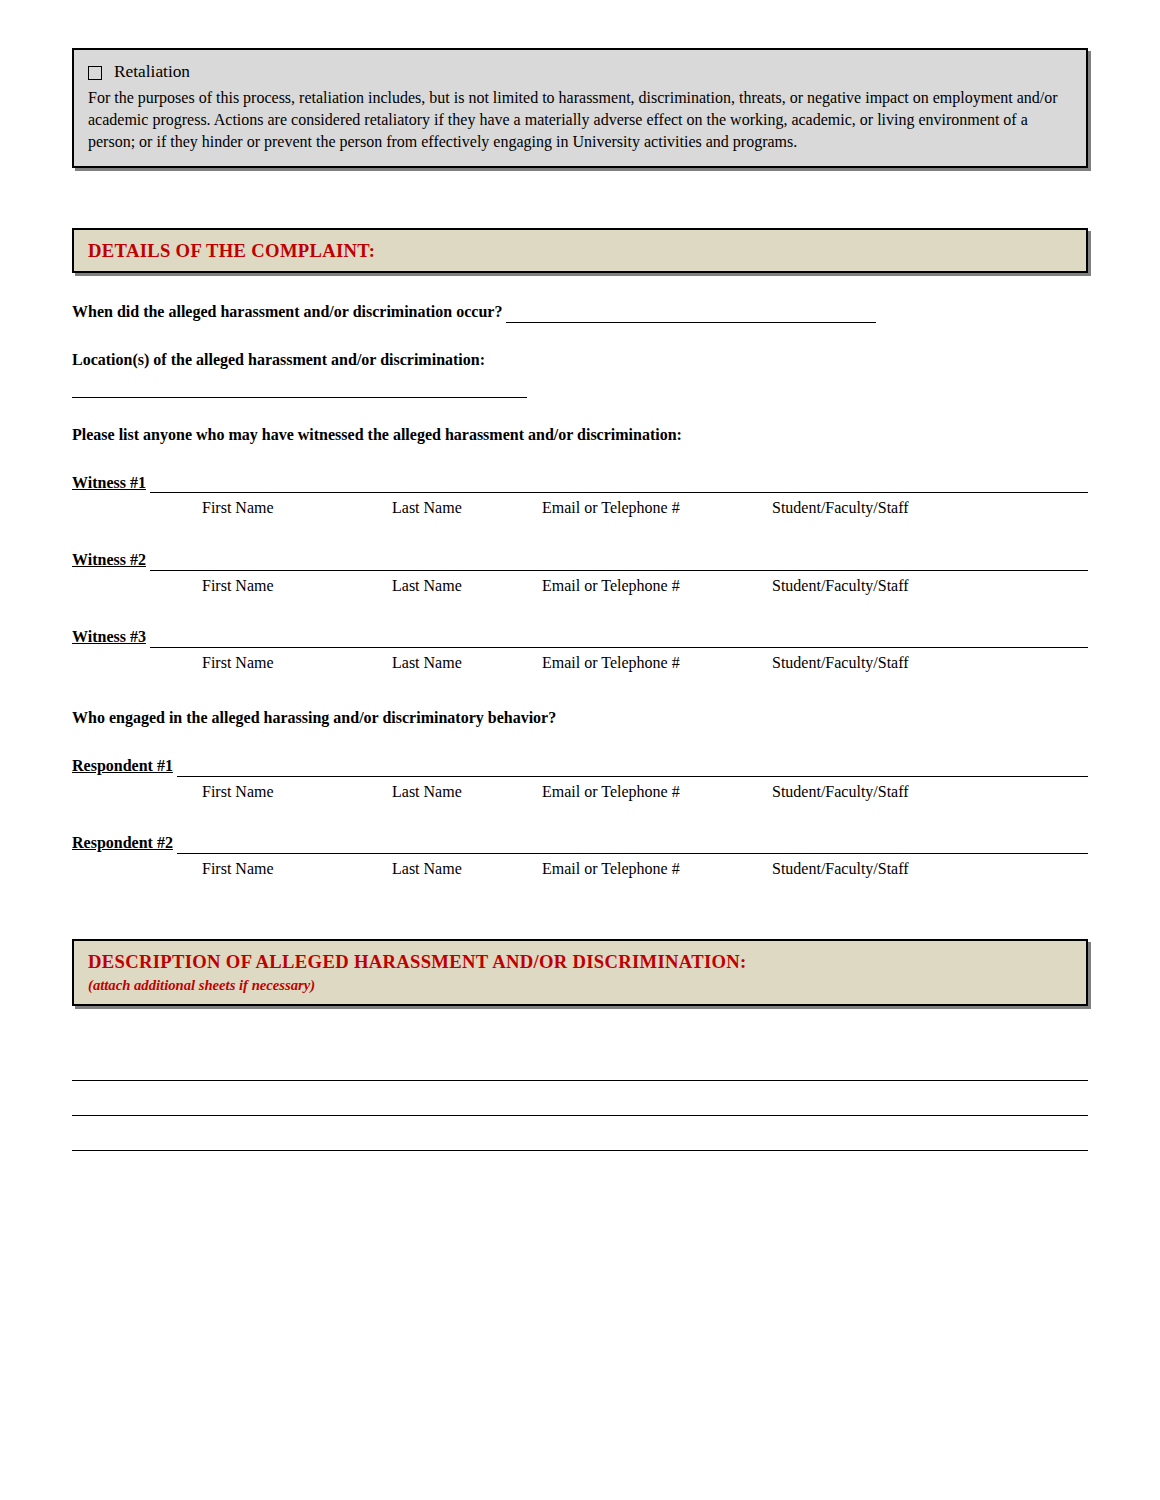Retaliation
For the purposes of this process, retaliation includes, but is not limited to harassment, discrimination, threats, or negative impact on employment and/or academic progress. Actions are considered retaliatory if they have a materially adverse effect on the working, academic, or living environment of a person; or if they hinder or prevent the person from effectively engaging in University activities and programs.
DETAILS OF THE COMPLAINT:
When did the alleged harassment and/or discrimination occur?
Location(s) of the alleged harassment and/or discrimination:
Please list anyone who may have witnessed the alleged harassment and/or discrimination:
Witness #1
First Name Last Name Email or Telephone # Student/Faculty/Staff
Witness #2
First Name Last Name Email or Telephone # Student/Faculty/Staff
Witness #3
First Name Last Name Email or Telephone # Student/Faculty/Staff
Who engaged in the alleged harassing and/or discriminatory behavior?
Respondent #1
First Name Last Name Email or Telephone # Student/Faculty/Staff
Respondent #2
First Name Last Name Email or Telephone # Student/Faculty/Staff
DESCRIPTION OF ALLEGED HARASSMENT AND/OR DISCRIMINATION:
(attach additional sheets if necessary)